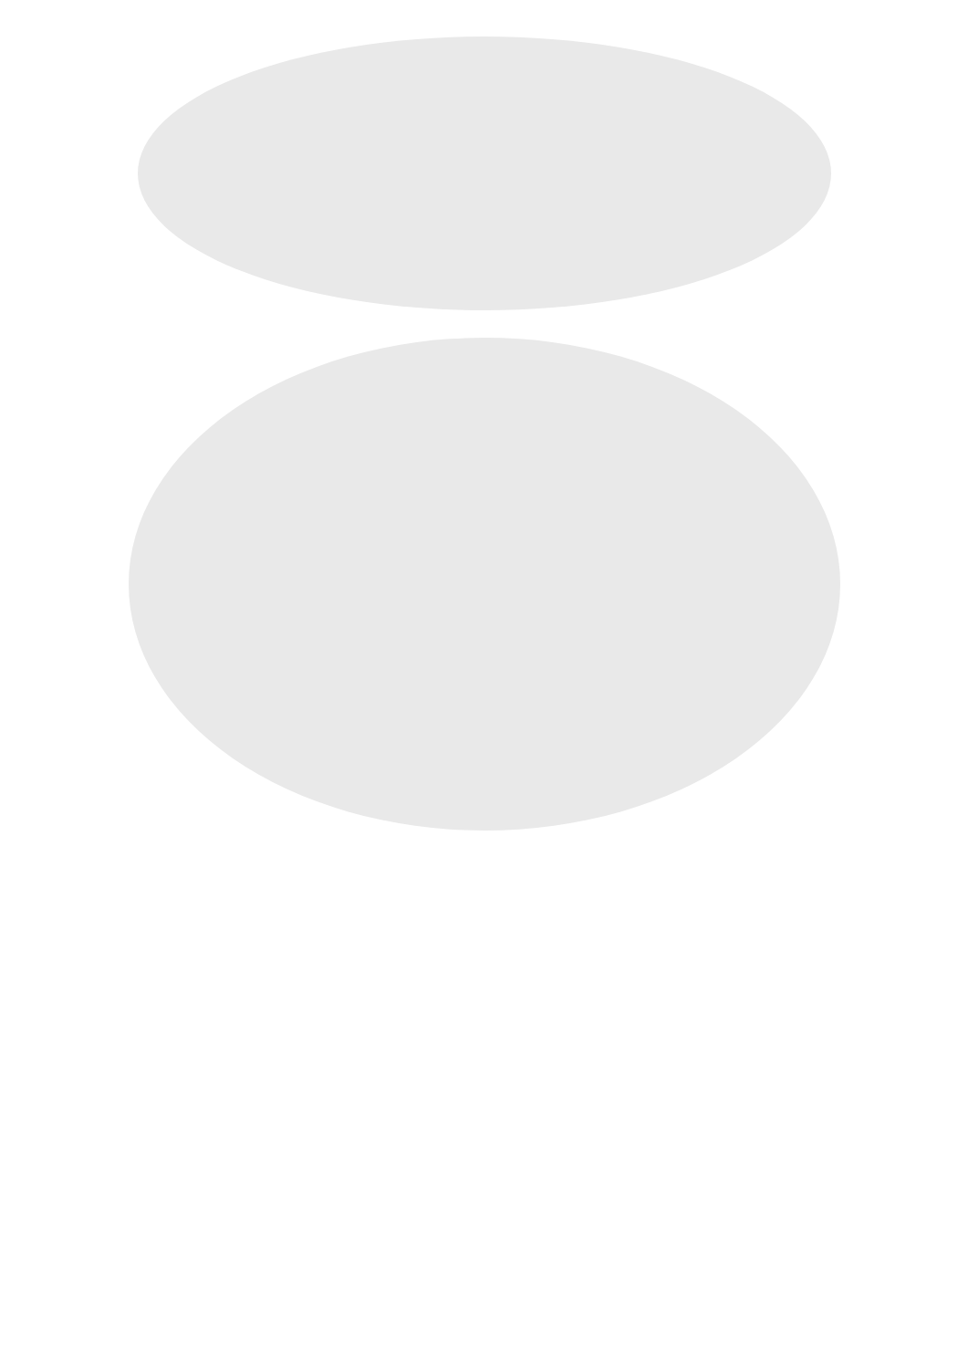Students posing with the chief guest outside the venue.
Inaugural session in the auditorium with dignitaries on the dais and media covering the event.